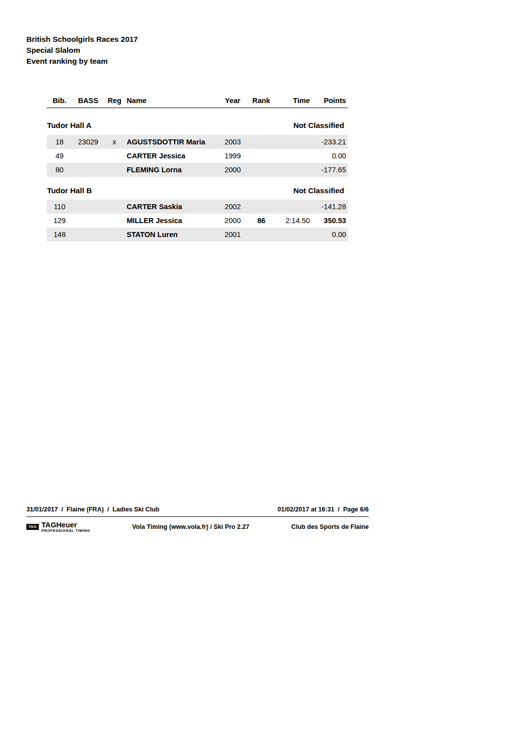British Schoolgirls Races 2017
Special Slalom
Event ranking by team
| Bib. | BASS | Reg | Name | Year | Rank | Time | Points |
| --- | --- | --- | --- | --- | --- | --- | --- |
| Tudor Hall A | Not Classified |
| 18 | 23029 | x | AGUSTSDOTTIR Maria | 2003 | | | -233.21 |
| 49 | | | CARTER Jessica | 1999 | | | 0.00 |
| 80 | | | FLEMING Lorna | 2000 | | | -177.65 |
| Tudor Hall B | Not Classified |
| 110 | | | CARTER Saskia | 2002 | | | -141.28 |
| 129 | | | MILLER Jessica | 2000 | 86 | 2:14.50 | 350.53 |
| 148 | | | STATON Luren | 2001 | | | 0.00 |
31/01/2017 / Flaine (FRA) / Ladies Ski Club 01/02/2017 at 16:31 / Page 6/6
TAG TAGHeuerPROFESSIONAL TIMING Vola Timing (www.vola.fr) / Ski Pro 2.27 Club des Sports de Flaine